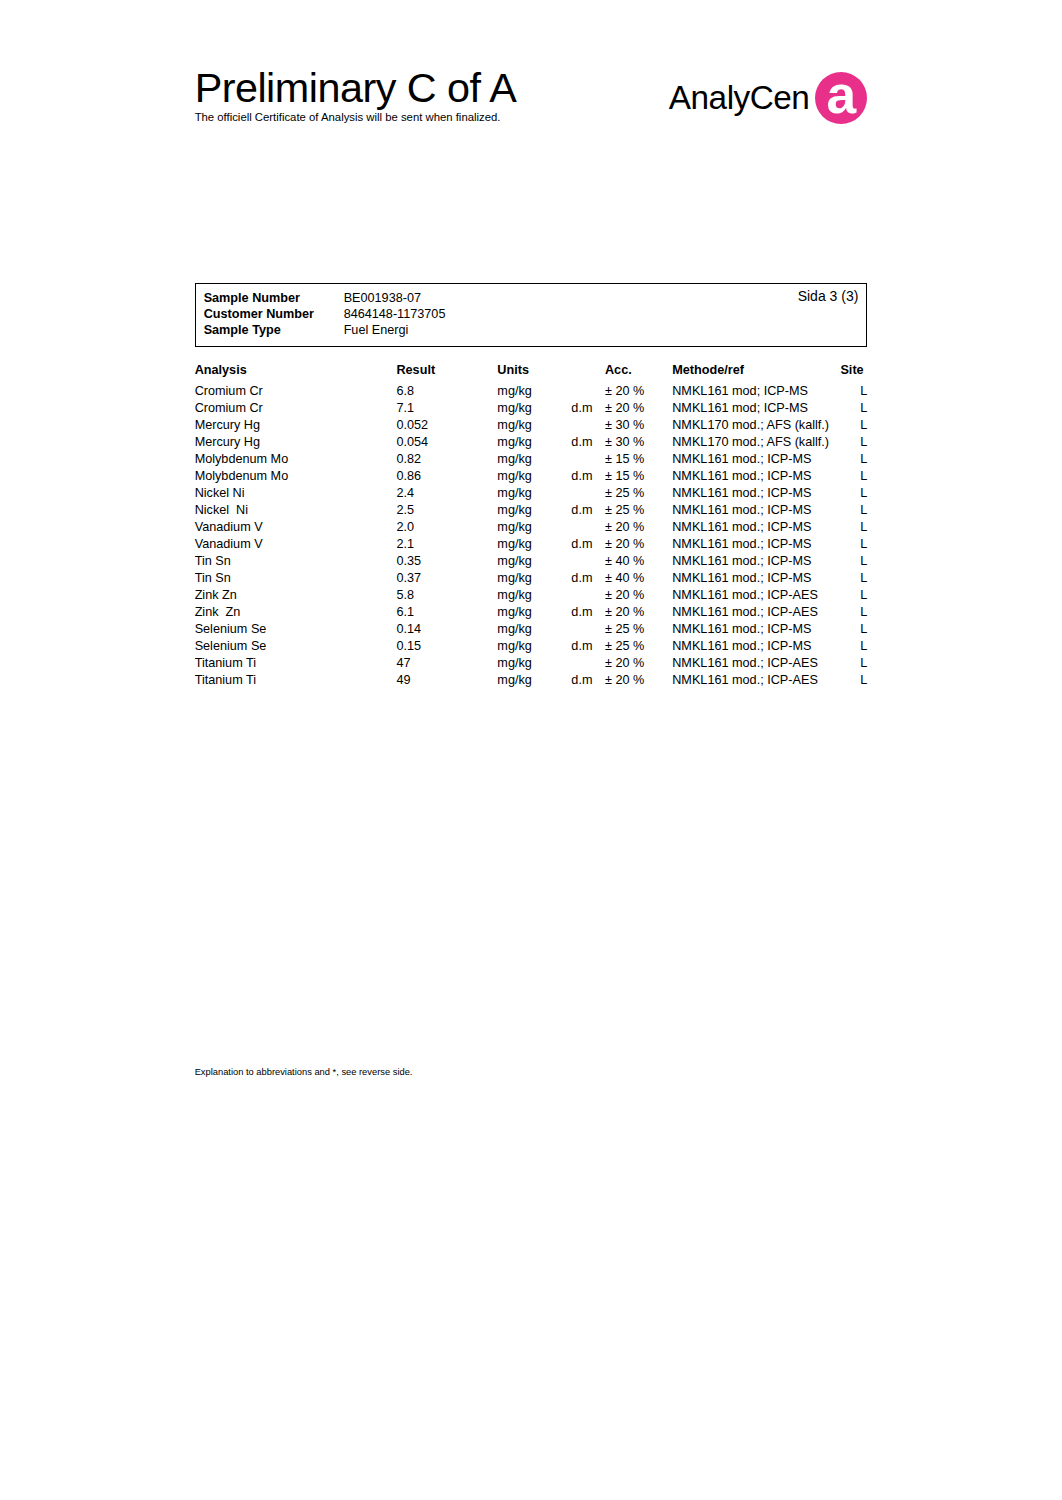Preliminary C of A
The officiell Certificate of Analysis will be sent when finalized.
AnalyCen
Sida 3 (3)
| Sample Number | BE001938-07 |
| Customer Number | 8464148-1173705 |
| Sample Type | Fuel Energi |
| Analysis | Result | Units | Acc. | Methode/ref | Site |
| --- | --- | --- | --- | --- | --- |
| Cromium Cr | 6.8 | mg/kg | | ± 20 % | NMKL161 mod; ICP-MS | L |
| Cromium Cr | 7.1 | mg/kg | d.m | ± 20 % | NMKL161 mod; ICP-MS | L |
| Mercury Hg | 0.052 | mg/kg | | ± 30 % | NMKL170 mod.; AFS (kallf.) | L |
| Mercury Hg | 0.054 | mg/kg | d.m | ± 30 % | NMKL170 mod.; AFS (kallf.) | L |
| Molybdenum Mo | 0.82 | mg/kg | | ± 15 % | NMKL161 mod.; ICP-MS | L |
| Molybdenum Mo | 0.86 | mg/kg | d.m | ± 15 % | NMKL161 mod.; ICP-MS | L |
| Nickel Ni | 2.4 | mg/kg | | ± 25 % | NMKL161 mod.; ICP-MS | L |
| Nickel Ni | 2.5 | mg/kg | d.m | ± 25 % | NMKL161 mod.; ICP-MS | L |
| Vanadium V | 2.0 | mg/kg | | ± 20 % | NMKL161 mod.; ICP-MS | L |
| Vanadium V | 2.1 | mg/kg | d.m | ± 20 % | NMKL161 mod.; ICP-MS | L |
| Tin Sn | 0.35 | mg/kg | | ± 40 % | NMKL161 mod.; ICP-MS | L |
| Tin Sn | 0.37 | mg/kg | d.m | ± 40 % | NMKL161 mod.; ICP-MS | L |
| Zink Zn | 5.8 | mg/kg | | ± 20 % | NMKL161 mod.; ICP-AES | L |
| Zink Zn | 6.1 | mg/kg | d.m | ± 20 % | NMKL161 mod.; ICP-AES | L |
| Selenium Se | 0.14 | mg/kg | | ± 25 % | NMKL161 mod.; ICP-MS | L |
| Selenium Se | 0.15 | mg/kg | d.m | ± 25 % | NMKL161 mod.; ICP-MS | L |
| Titanium Ti | 47 | mg/kg | | ± 20 % | NMKL161 mod.; ICP-AES | L |
| Titanium Ti | 49 | mg/kg | d.m | ± 20 % | NMKL161 mod.; ICP-AES | L |
Explanation to abbreviations and *, see reverse side.